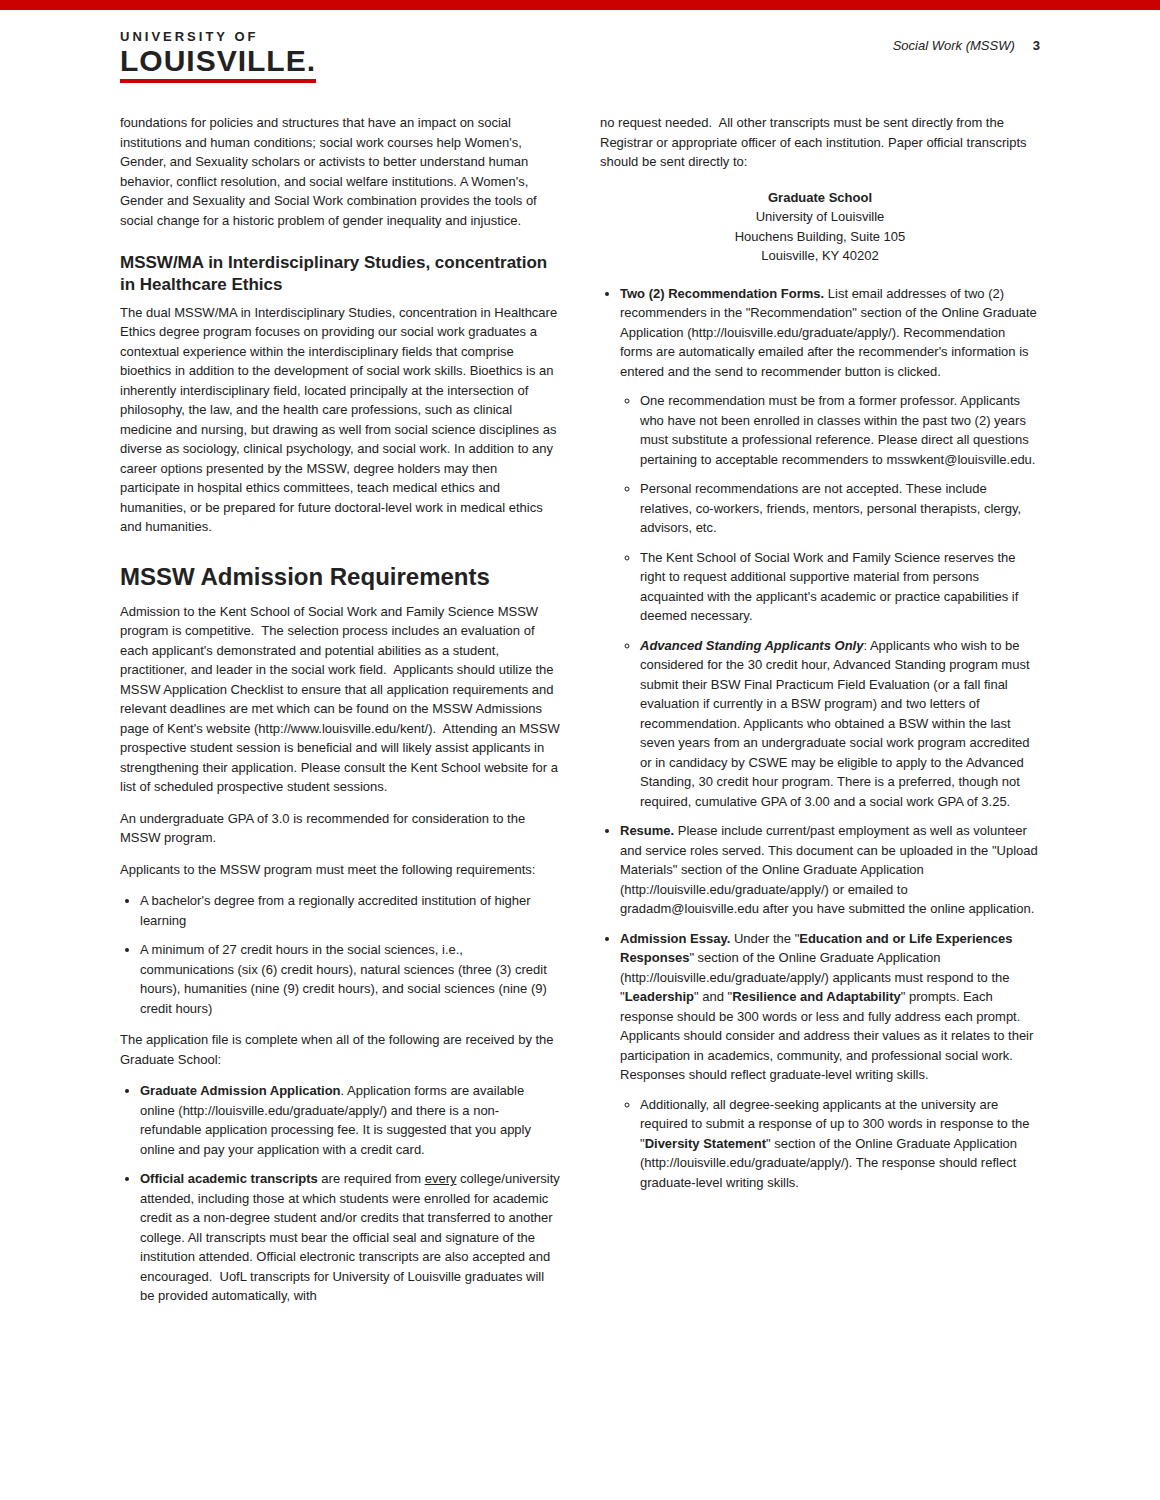UNIVERSITY OF LOUISVILLE.
Social Work (MSSW)3
foundations for policies and structures that have an impact on social institutions and human conditions; social work courses help Women's, Gender, and Sexuality scholars or activists to better understand human behavior, conflict resolution, and social welfare institutions. A Women's, Gender and Sexuality and Social Work combination provides the tools of social change for a historic problem of gender inequality and injustice.
MSSW/MA in Interdisciplinary Studies, concentration in Healthcare Ethics
The dual MSSW/MA in Interdisciplinary Studies, concentration in Healthcare Ethics degree program focuses on providing our social work graduates a contextual experience within the interdisciplinary fields that comprise bioethics in addition to the development of social work skills. Bioethics is an inherently interdisciplinary field, located principally at the intersection of philosophy, the law, and the health care professions, such as clinical medicine and nursing, but drawing as well from social science disciplines as diverse as sociology, clinical psychology, and social work. In addition to any career options presented by the MSSW, degree holders may then participate in hospital ethics committees, teach medical ethics and humanities, or be prepared for future doctoral-level work in medical ethics and humanities.
MSSW Admission Requirements
Admission to the Kent School of Social Work and Family Science MSSW program is competitive. The selection process includes an evaluation of each applicant's demonstrated and potential abilities as a student, practitioner, and leader in the social work field. Applicants should utilize the MSSW Application Checklist to ensure that all application requirements and relevant deadlines are met which can be found on the MSSW Admissions page of Kent's website (http://www.louisville.edu/kent/). Attending an MSSW prospective student session is beneficial and will likely assist applicants in strengthening their application. Please consult the Kent School website for a list of scheduled prospective student sessions.
An undergraduate GPA of 3.0 is recommended for consideration to the MSSW program.
Applicants to the MSSW program must meet the following requirements:
A bachelor's degree from a regionally accredited institution of higher learning
A minimum of 27 credit hours in the social sciences, i.e., communications (six (6) credit hours), natural sciences (three (3) credit hours), humanities (nine (9) credit hours), and social sciences (nine (9) credit hours)
The application file is complete when all of the following are received by the Graduate School:
Graduate Admission Application. Application forms are available online (http://louisville.edu/graduate/apply/) and there is a non-refundable application processing fee. It is suggested that you apply online and pay your application with a credit card.
Official academic transcripts are required from every college/university attended, including those at which students were enrolled for academic credit as a non-degree student and/or credits that transferred to another college. All transcripts must bear the official seal and signature of the institution attended. Official electronic transcripts are also accepted and encouraged. UofL transcripts for University of Louisville graduates will be provided automatically, with
no request needed. All other transcripts must be sent directly from the Registrar or appropriate officer of each institution. Paper official transcripts should be sent directly to:
Graduate School University of Louisville
Houchens Building, Suite 105
Louisville, KY 40202
Two (2) Recommendation Forms. List email addresses of two (2) recommenders in the "Recommendation" section of the Online Graduate Application (http://louisville.edu/graduate/apply/). Recommendation forms are automatically emailed after the recommender's information is entered and the send to recommender button is clicked.
One recommendation must be from a former professor. Applicants who have not been enrolled in classes within the past two (2) years must substitute a professional reference. Please direct all questions pertaining to acceptable recommenders to msswkent@louisville.edu.
Personal recommendations are not accepted. These include relatives, co-workers, friends, mentors, personal therapists, clergy, advisors, etc.
The Kent School of Social Work and Family Science reserves the right to request additional supportive material from persons acquainted with the applicant's academic or practice capabilities if deemed necessary.
Advanced Standing Applicants Only: Applicants who wish to be considered for the 30 credit hour, Advanced Standing program must submit their BSW Final Practicum Field Evaluation (or a fall final evaluation if currently in a BSW program) and two letters of recommendation. Applicants who obtained a BSW within the last seven years from an undergraduate social work program accredited or in candidacy by CSWE may be eligible to apply to the Advanced Standing, 30 credit hour program. There is a preferred, though not required, cumulative GPA of 3.00 and a social work GPA of 3.25.
Resume. Please include current/past employment as well as volunteer and service roles served. This document can be uploaded in the "Upload Materials" section of the Online Graduate Application (http://louisville.edu/graduate/apply/) or emailed to gradadm@louisville.edu after you have submitted the online application.
Admission Essay. Under the "Education and or Life Experiences Responses" section of the Online Graduate Application (http://louisville.edu/graduate/apply/) applicants must respond to the "Leadership" and "Resilience and Adaptability" prompts. Each response should be 300 words or less and fully address each prompt. Applicants should consider and address their values as it relates to their participation in academics, community, and professional social work. Responses should reflect graduate-level writing skills.
Additionally, all degree-seeking applicants at the university are required to submit a response of up to 300 words in response to the "Diversity Statement" section of the Online Graduate Application (http://louisville.edu/graduate/apply/). The response should reflect graduate-level writing skills.